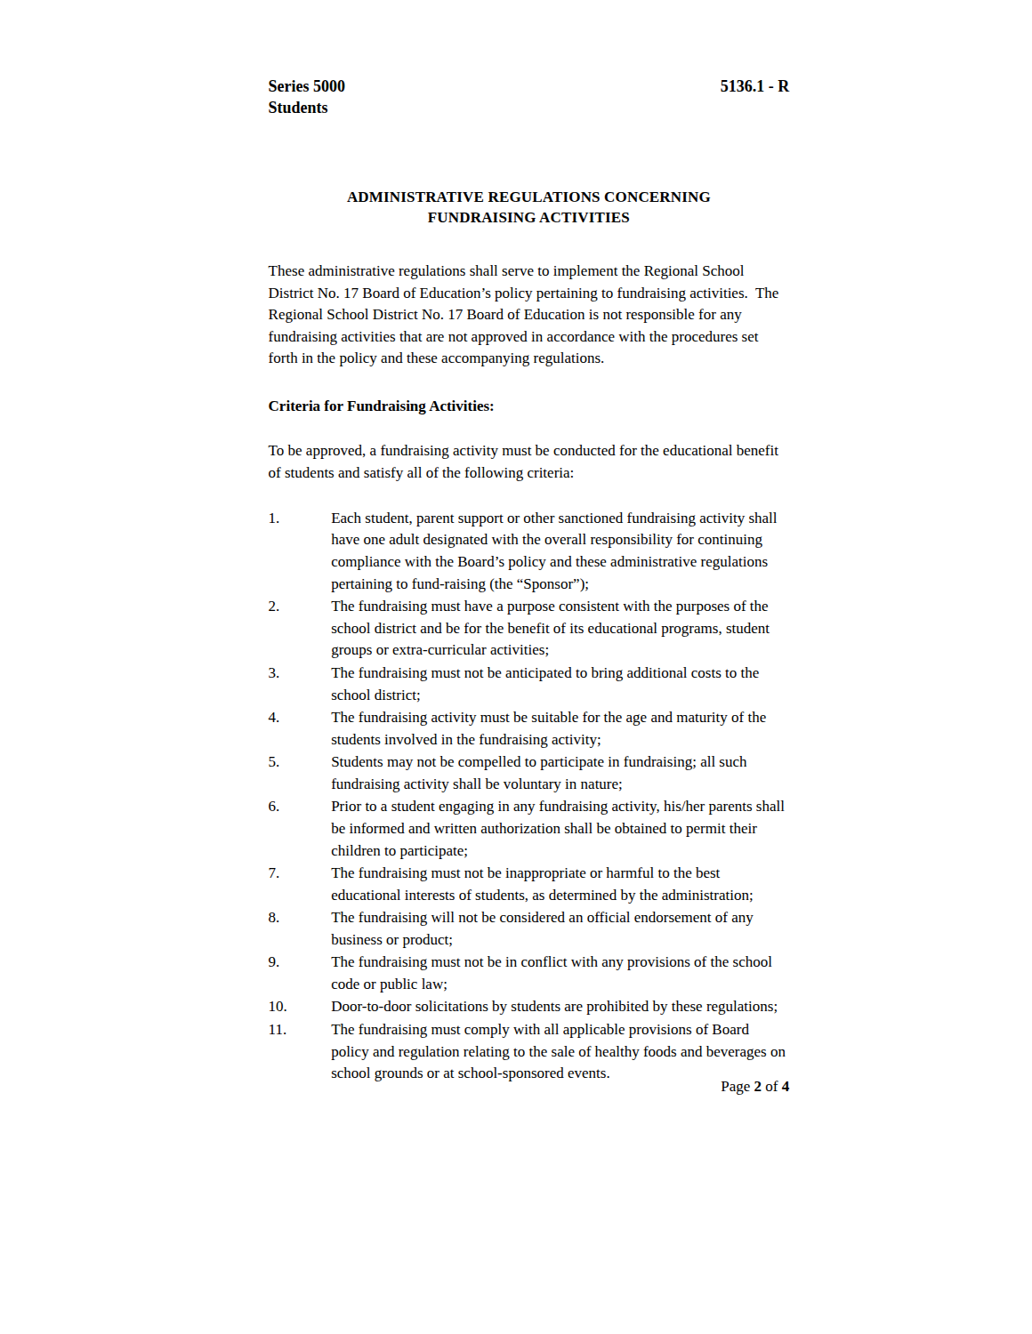Series 5000
Students
5136.1 - R
ADMINISTRATIVE REGULATIONS CONCERNING FUNDRAISING ACTIVITIES
These administrative regulations shall serve to implement the Regional School District No. 17 Board of Education’s policy pertaining to fundraising activities. The Regional School District No. 17 Board of Education is not responsible for any fundraising activities that are not approved in accordance with the procedures set forth in the policy and these accompanying regulations.
Criteria for Fundraising Activities:
To be approved, a fundraising activity must be conducted for the educational benefit of students and satisfy all of the following criteria:
Each student, parent support or other sanctioned fundraising activity shall have one adult designated with the overall responsibility for continuing compliance with the Board’s policy and these administrative regulations pertaining to fund-raising (the “Sponsor”);
The fundraising must have a purpose consistent with the purposes of the school district and be for the benefit of its educational programs, student groups or extra-curricular activities;
The fundraising must not be anticipated to bring additional costs to the school district;
The fundraising activity must be suitable for the age and maturity of the students involved in the fundraising activity;
Students may not be compelled to participate in fundraising; all such fundraising activity shall be voluntary in nature;
Prior to a student engaging in any fundraising activity, his/her parents shall be informed and written authorization shall be obtained to permit their children to participate;
The fundraising must not be inappropriate or harmful to the best educational interests of students, as determined by the administration;
The fundraising will not be considered an official endorsement of any business or product;
The fundraising must not be in conflict with any provisions of the school code or public law;
Door-to-door solicitations by students are prohibited by these regulations;
The fundraising must comply with all applicable provisions of Board policy and regulation relating to the sale of healthy foods and beverages on school grounds or at school-sponsored events.
Page 2 of 4